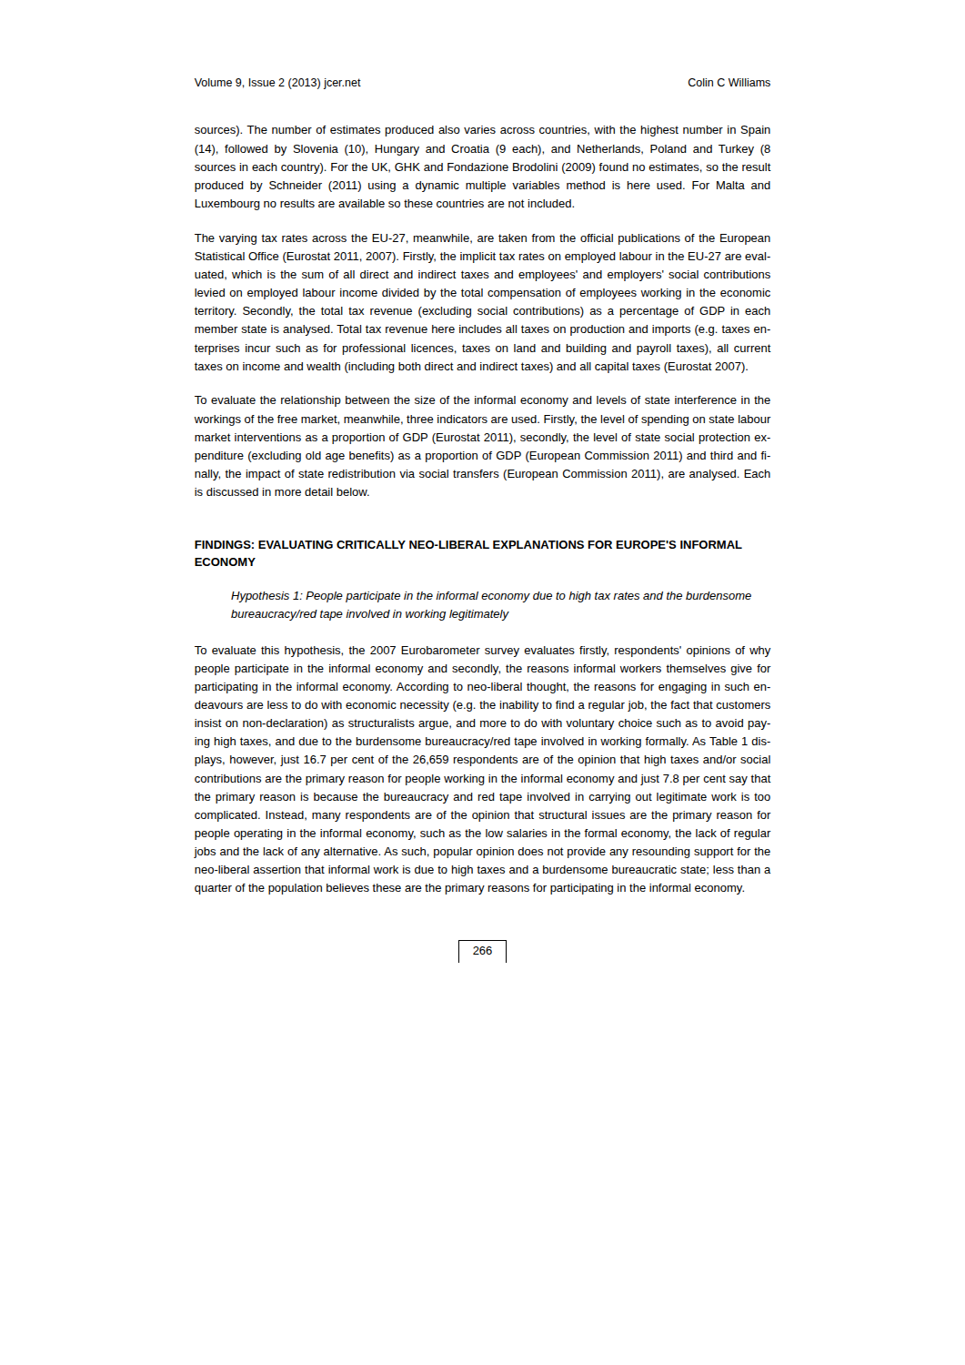Volume 9, Issue 2 (2013) jcer.net
Colin C Williams
sources). The number of estimates produced also varies across countries, with the highest number in Spain (14), followed by Slovenia (10), Hungary and Croatia (9 each), and Netherlands, Poland and Turkey (8 sources in each country). For the UK, GHK and Fondazione Brodolini (2009) found no estimates, so the result produced by Schneider (2011) using a dynamic multiple variables method is here used. For Malta and Luxembourg no results are available so these countries are not included.
The varying tax rates across the EU-27, meanwhile, are taken from the official publications of the European Statistical Office (Eurostat 2011, 2007). Firstly, the implicit tax rates on employed labour in the EU-27 are evaluated, which is the sum of all direct and indirect taxes and employees' and employers' social contributions levied on employed labour income divided by the total compensation of employees working in the economic territory. Secondly, the total tax revenue (excluding social contributions) as a percentage of GDP in each member state is analysed. Total tax revenue here includes all taxes on production and imports (e.g. taxes enterprises incur such as for professional licences, taxes on land and building and payroll taxes), all current taxes on income and wealth (including both direct and indirect taxes) and all capital taxes (Eurostat 2007).
To evaluate the relationship between the size of the informal economy and levels of state interference in the workings of the free market, meanwhile, three indicators are used. Firstly, the level of spending on state labour market interventions as a proportion of GDP (Eurostat 2011), secondly, the level of state social protection expenditure (excluding old age benefits) as a proportion of GDP (European Commission 2011) and third and finally, the impact of state redistribution via social transfers (European Commission 2011), are analysed. Each is discussed in more detail below.
Findings: evaluating critically neo-liberal explanations for Europe's informal economy
Hypothesis 1: People participate in the informal economy due to high tax rates and the burdensome bureaucracy/red tape involved in working legitimately
To evaluate this hypothesis, the 2007 Eurobarometer survey evaluates firstly, respondents' opinions of why people participate in the informal economy and secondly, the reasons informal workers themselves give for participating in the informal economy. According to neo-liberal thought, the reasons for engaging in such endeavours are less to do with economic necessity (e.g. the inability to find a regular job, the fact that customers insist on non-declaration) as structuralists argue, and more to do with voluntary choice such as to avoid paying high taxes, and due to the burdensome bureaucracy/red tape involved in working formally. As Table 1 displays, however, just 16.7 per cent of the 26,659 respondents are of the opinion that high taxes and/or social contributions are the primary reason for people working in the informal economy and just 7.8 per cent say that the primary reason is because the bureaucracy and red tape involved in carrying out legitimate work is too complicated. Instead, many respondents are of the opinion that structural issues are the primary reason for people operating in the informal economy, such as the low salaries in the formal economy, the lack of regular jobs and the lack of any alternative. As such, popular opinion does not provide any resounding support for the neo-liberal assertion that informal work is due to high taxes and a burdensome bureaucratic state; less than a quarter of the population believes these are the primary reasons for participating in the informal economy.
266